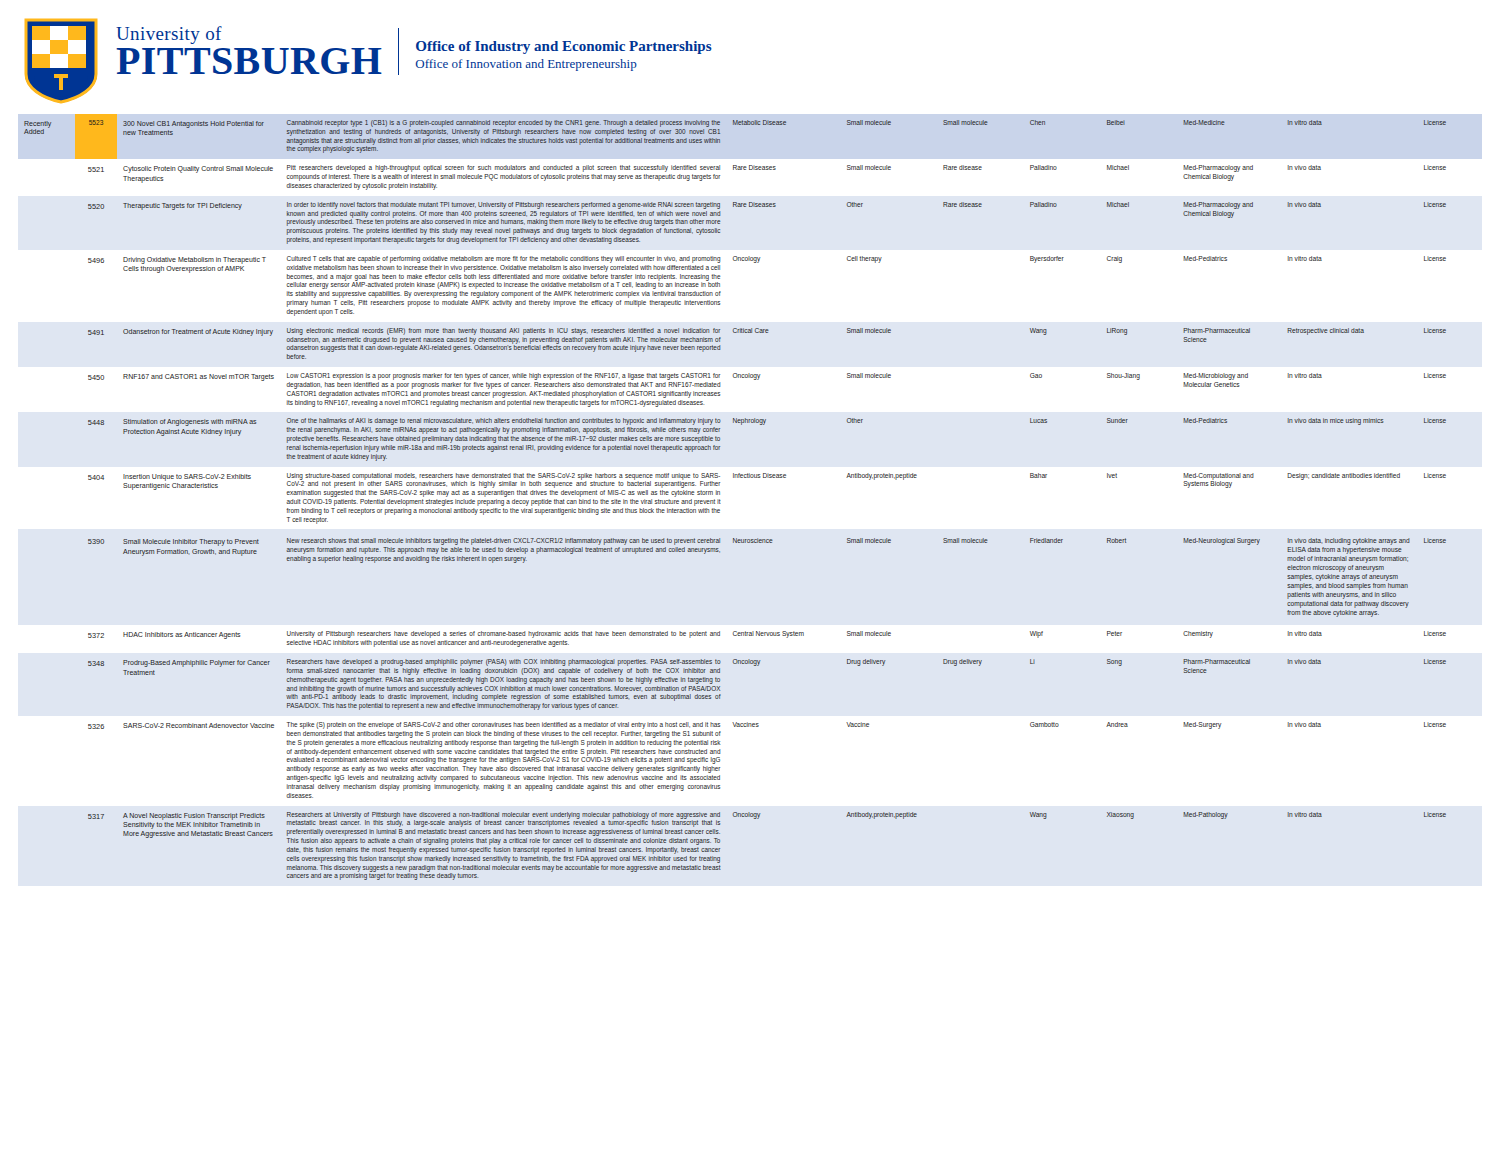University of PITTSBURGH
Office of Industry and Economic Partnerships Office of Innovation and Entrepreneurship
| Recently Added | 5523 | 300 Novel CB1 Antagonists Hold Potential for new Treatments | Cannabinoid receptor type 1 (CB1) is a G protein-coupled cannabinoid receptor encoded by the CNR1 gene. Through a detailed process involving the synthetization and testing of hundreds of antagonists, University of Pittsburgh researchers have now completed testing of over 300 novel CB1 antagonists that are structurally distinct from all prior classes, which indicates the structures holds vast potential for additional treatments and uses within the complex physiologic system. | Metabolic Disease | Small molecule | Small molecule | Chen | Beibei | Med-Medicine | In vitro data | License |
| | 5521 | Cytosolic Protein Quality Control Small Molecule Therapeutics | Pitt researchers developed a high-throughput optical screen for such modulators and conducted a pilot screen that successfully identified several compounds of interest. There is a wealth of interest in small molecule PQC modulators of cytosolic proteins that may serve as therapeutic drug targets for diseases characterized by cytosolic protein instability. | Rare Diseases | Small molecule | Rare disease | Palladino | Michael | Med-Pharmacology and Chemical Biology | In vivo data | License |
| | 5520 | Therapeutic Targets for TPI Deficiency | In order to identify novel factors that modulate mutant TPI turnover, University of Pittsburgh researchers performed a genome-wide RNAi screen targeting known and predicted quality control proteins. Of more than 400 proteins screened, 25 regulators of TPI were identified, ten of which were novel and previously undescribed. These ten proteins are also conserved in mice and humans, making them more likely to be effective drug targets than other more promiscuous proteins. The proteins identified by this study may reveal novel pathways and drug targets to block degradation of functional, cytosolic proteins, and represent important therapeutic targets for drug development for TPI deficiency and other devastating diseases. | Rare Diseases | Other | Rare disease | Palladino | Michael | Med-Pharmacology and Chemical Biology | In vivo data | License |
| | 5496 | Driving Oxidative Metabolism in Therapeutic T Cells through Overexpression of AMPK | Cultured T cells that are capable of performing oxidative metabolism are more fit for the metabolic conditions they will encounter in vivo, and promoting oxidative metabolism has been shown to increase their in vivo persistence. Oxidative metabolism is also inversely correlated with how differentiated a cell becomes, and a major goal has been to make effector cells both less differentiated and more oxidative before transfer into recipients. Increasing the cellular energy sensor AMP-activated protein kinase (AMPK) is expected to increase the oxidative metabolism of a T cell, leading to an increase in both its stability and suppressive capabilities. By overexpressing the regulatory component of the AMPK heterotrimeric complex via lentiviral transduction of primary human T cells, Pitt researchers propose to modulate AMPK activity and thereby improve the efficacy of multiple therapeutic interventions dependent upon T cells. | Oncology | Cell therapy | | Byersdorfer | Craig | Med-Pediatrics | In vitro data | License |
| | 5491 | Odansetron for Treatment of Acute Kidney Injury | Using electronic medical records (EMR) from more than twenty thousand AKI patients in ICU stays, researchers identified a novel indication for odansetron, an antiemetic drugused to prevent nausea caused by chemotherapy, in preventing deathof patients with AKI. The molecular mechanism of odansetron suggests that it can down-regulate AKI-related genes. Odansetron's beneficial effects on recovery from acute injury have never been reported before. | Critical Care | Small molecule | | Wang | LiRong | Pharm-Pharmaceutical Science | Retrospective clinical data | License |
| | 5450 | RNF167 and CASTOR1 as Novel mTOR Targets | Low CASTOR1 expression is a poor prognosis marker for ten types of cancer, while high expression of the RNF167, a ligase that targets CASTOR1 for degradation, has been identified as a poor prognosis marker for five types of cancer. Researchers also demonstrated that AKT and RNF167-mediated CASTOR1 degradation activates mTORC1 and promotes breast cancer progression. AKT-mediated phosphorylation of CASTOR1 significantly increases its binding to RNF167, revealing a novel mTORC1 regulating mechanism and potential new therapeutic targets for mTORC1-dysregulated diseases. | Oncology | Small molecule | | Gao | Shou-Jiang | Med-Microbiology and Molecular Genetics | In vitro data | License |
| | 5448 | Stimulation of Angiogenesis with miRNA as Protection Against Acute Kidney Injury | One of the hallmarks of AKI is damage to renal microvasculature, which alters endothelial function and contributes to hypoxic and inflammatory injury to the renal parenchyma. In AKI, some miRNAs appear to act pathogenically by promoting inflammation, apoptosis, and fibrosis, while others may confer protective benefits. Researchers have obtained preliminary data indicating that the absence of the miR-17~92 cluster makes cells are more susceptible to renal ischemia-reperfusion injury while miR-18a and miR-19b protects against renal IRI, providing evidence for a potential novel therapeutic approach for the treatment of acute kidney injury. | Nephrology | Other | | Lucas | Sunder | Med-Pediatrics | In vivo data in mice using mimics | License |
| | 5404 | Insertion Unique to SARS-CoV-2 Exhibits Superantigenic Characteristics | Using structure-based computational models, researchers have demonstrated that the SARS-CoV-2 spike harbors a sequence motif unique to SARS-CoV-2 and not present in other SARS coronaviruses, which is highly similar in both sequence and structure to bacterial superantigens. Further examination suggested that the SARS-CoV-2 spike may act as a superantigen that drives the development of MIS-C as well as the cytokine storm in adult COVID-19 patients. Potential development strategies include preparing a decoy peptide that can bind to the site in the viral structure and prevent it from binding to T cell receptors or preparing a monoclonal antibody specific to the viral superantigenic binding site and thus block the interaction with the T cell receptor. | Infectious Disease | Antibody,protein,peptide | | Bahar | Ivet | Med-Computational and Systems Biology | Design; candidate antibodies identified | License |
| | 5390 | Small Molecule Inhibitor Therapy to Prevent Aneurysm Formation, Growth, and Rupture | New research shows that small molecule inhibitors targeting the platelet-driven CXCL7-CXCR1/2 inflammatory pathway can be used to prevent cerebral aneurysm formation and rupture. This approach may be able to be used to develop a pharmacological treatment of unruptured and coiled aneurysms, enabling a superior healing response and avoiding the risks inherent in open surgery. | Neuroscience | Small molecule | Small molecule | Friedlander | Robert | Med-Neurological Surgery | In vivo data, including cytokine arrays and ELISA data from a hypertensive mouse model of intracranial aneurysm formation; electron microscopy of aneurysm samples, cytokine arrays of aneurysm samples, and blood samples from human patients with aneurysms, and in silico computational data for pathway discovery from the above cytokine arrays. | License |
| | 5372 | HDAC Inhibitors as Anticancer Agents | University of Pittsburgh researchers have developed a series of chromane-based hydroxamic acids that have been demonstrated to be potent and selective HDAC inhibitors with potential use as novel anticancer and anti-neurodegenerative agents. | Central Nervous System | Small molecule | | Wipf | Peter | Chemistry | In vitro data | License |
| | 5348 | Prodrug-Based Amphiphilic Polymer for Cancer Treatment | Researchers have developed a prodrug-based amphiphilic polymer (PASA) with COX inhibiting pharmacological properties. PASA self-assembles to forma small-sized nanocarrier that is highly effective in loading doxorubicin (DOX) and capable of codelivery of both the COX inhibitor and chemotherapeutic agent together. PASA has an unprecedentedly high DOX loading capacity and has been shown to be highly effective in targeting to and inhibiting the growth of murine tumors and successfully achieves COX inhibition at much lower concentrations. Moreover, combination of PASA/DOX with anti-PD-1 antibody leads to drastic improvement, including complete regression of some established tumors, even at suboptimal doses of PASA/DOX. This has the potential to represent a new and effective immunochemotherapy for various types of cancer. | Oncology | Drug delivery | Drug delivery | Li | Song | Pharm-Pharmaceutical Science | In vivo data | License |
| | 5326 | SARS-CoV-2 Recombinant Adenovector Vaccine | The spike (S) protein on the envelope of SARS-CoV-2 and other coronaviruses has been identified as a mediator of viral entry into a host cell, and it has been demonstrated that antibodies targeting the S protein can block the binding of these viruses to the cell receptor. Further, targeting the S1 subunit of the S protein generates a more efficacious neutralizing antibody response than targeting the full-length S protein in addition to reducing the potential risk of antibody-dependent enhancement observed with some vaccine candidates that targeted the entire S protein. Pitt researchers have constructed and evaluated a recombinant adenoviral vector encoding the transgene for the antigen SARS-CoV-2 S1 for COVID-19 which elicits a potent and specific IgG antibody response as early as two weeks after vaccination. They have also discovered that intranasal vaccine delivery generates significantly higher antigen-specific IgG levels and neutralizing activity compared to subcutaneous vaccine injection. This new adenovirus vaccine and its associated intranasal delivery mechanism display promising immunogenicity, making it an appealing candidate against this and other emerging coronavirus diseases. | Vaccines | Vaccine | | Gambotto | Andrea | Med-Surgery | In vivo data | License |
| | 5317 | A Novel Neoplastic Fusion Transcript Predicts Sensitivity to the MEK Inhibitor Trametinib in More Aggressive and Metastatic Breast Cancers | Researchers at University of Pittsburgh have discovered a non-traditional molecular event underlying molecular pathobiology of more aggressive and metastatic breast cancer. In this study, a large-scale analysis of breast cancer transcriptomes revealed a tumor-specific fusion transcript that is preferentially overexpressed in luminal B and metastatic breast cancers and has been shown to increase aggressiveness of luminal breast cancer cells. This fusion also appears to activate a chain of signaling proteins that play a critical role for cancer cell to disseminate and colonize distant organs. To date, this fusion remains the most frequently expressed tumor-specific fusion transcript reported in luminal breast cancers. Importantly, breast cancer cells overexpressing this fusion transcript show markedly increased sensitivity to trametinib, the first FDA approved oral MEK inhibitor used for treating melanoma. This discovery suggests a new paradigm that non-traditional molecular events may be accountable for more aggressive and metastatic breast cancers and are a promising target for treating these deadly tumors. | Oncology | Antibody,protein,peptide | | Wang | Xiaosong | Med-Pathology | In vitro data | License |